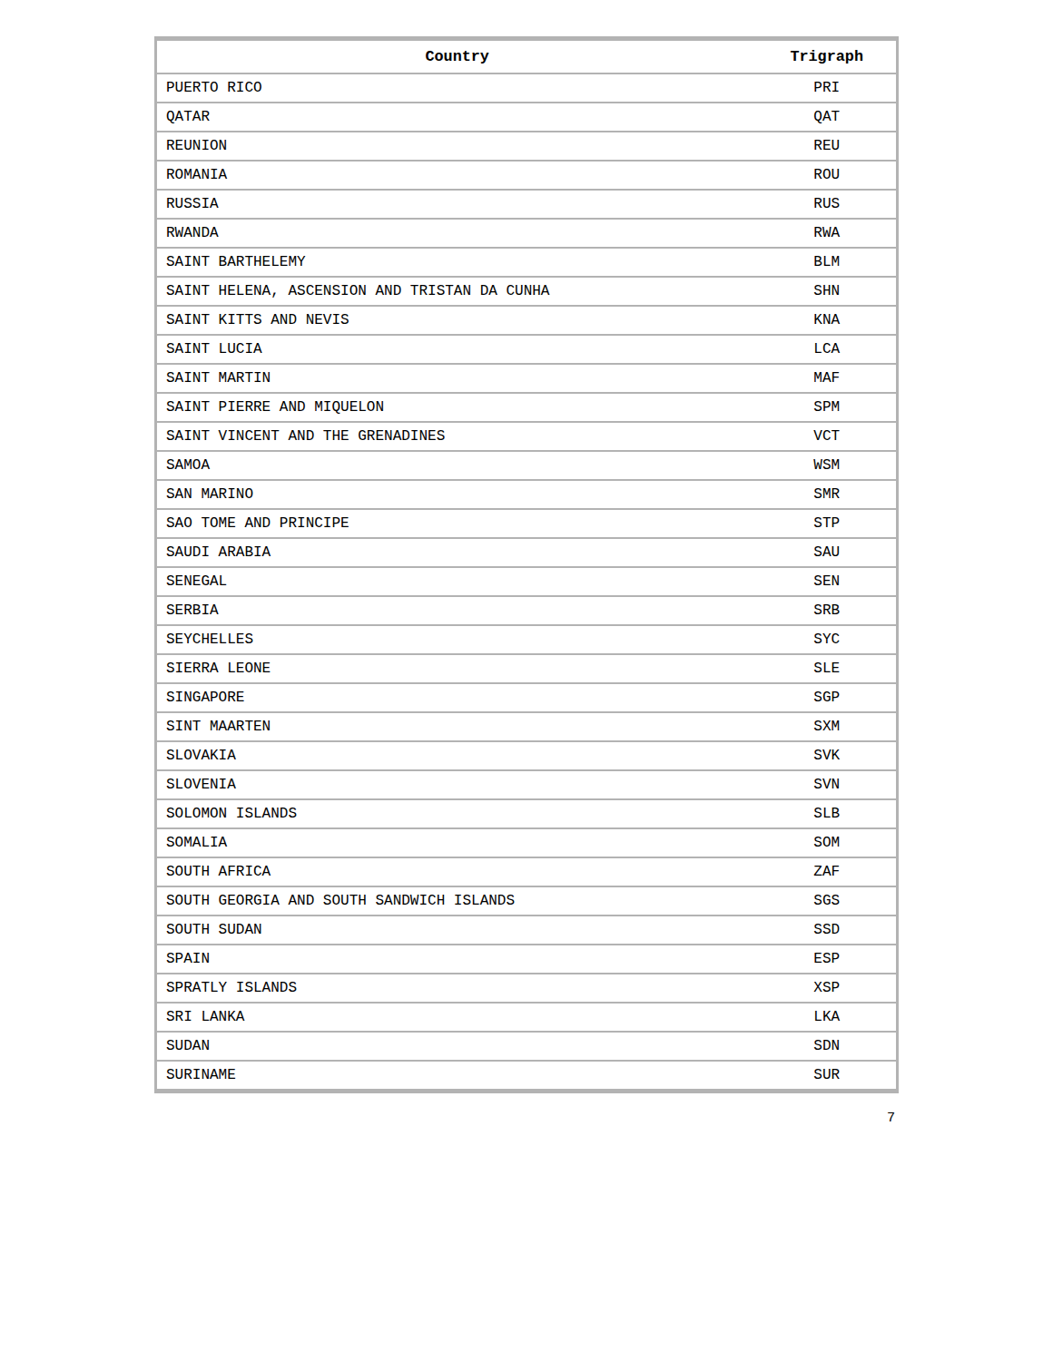| Country | Trigraph |
| --- | --- |
| PUERTO RICO | PRI |
| QATAR | QAT |
| REUNION | REU |
| ROMANIA | ROU |
| RUSSIA | RUS |
| RWANDA | RWA |
| SAINT BARTHELEMY | BLM |
| SAINT HELENA, ASCENSION AND TRISTAN DA CUNHA | SHN |
| SAINT KITTS AND NEVIS | KNA |
| SAINT LUCIA | LCA |
| SAINT MARTIN | MAF |
| SAINT PIERRE AND MIQUELON | SPM |
| SAINT VINCENT AND THE GRENADINES | VCT |
| SAMOA | WSM |
| SAN MARINO | SMR |
| SAO TOME AND PRINCIPE | STP |
| SAUDI ARABIA | SAU |
| SENEGAL | SEN |
| SERBIA | SRB |
| SEYCHELLES | SYC |
| SIERRA LEONE | SLE |
| SINGAPORE | SGP |
| SINT MAARTEN | SXM |
| SLOVAKIA | SVK |
| SLOVENIA | SVN |
| SOLOMON ISLANDS | SLB |
| SOMALIA | SOM |
| SOUTH AFRICA | ZAF |
| SOUTH GEORGIA AND SOUTH SANDWICH ISLANDS | SGS |
| SOUTH SUDAN | SSD |
| SPAIN | ESP |
| SPRATLY ISLANDS | XSP |
| SRI LANKA | LKA |
| SUDAN | SDN |
| SURINAME | SUR |
7